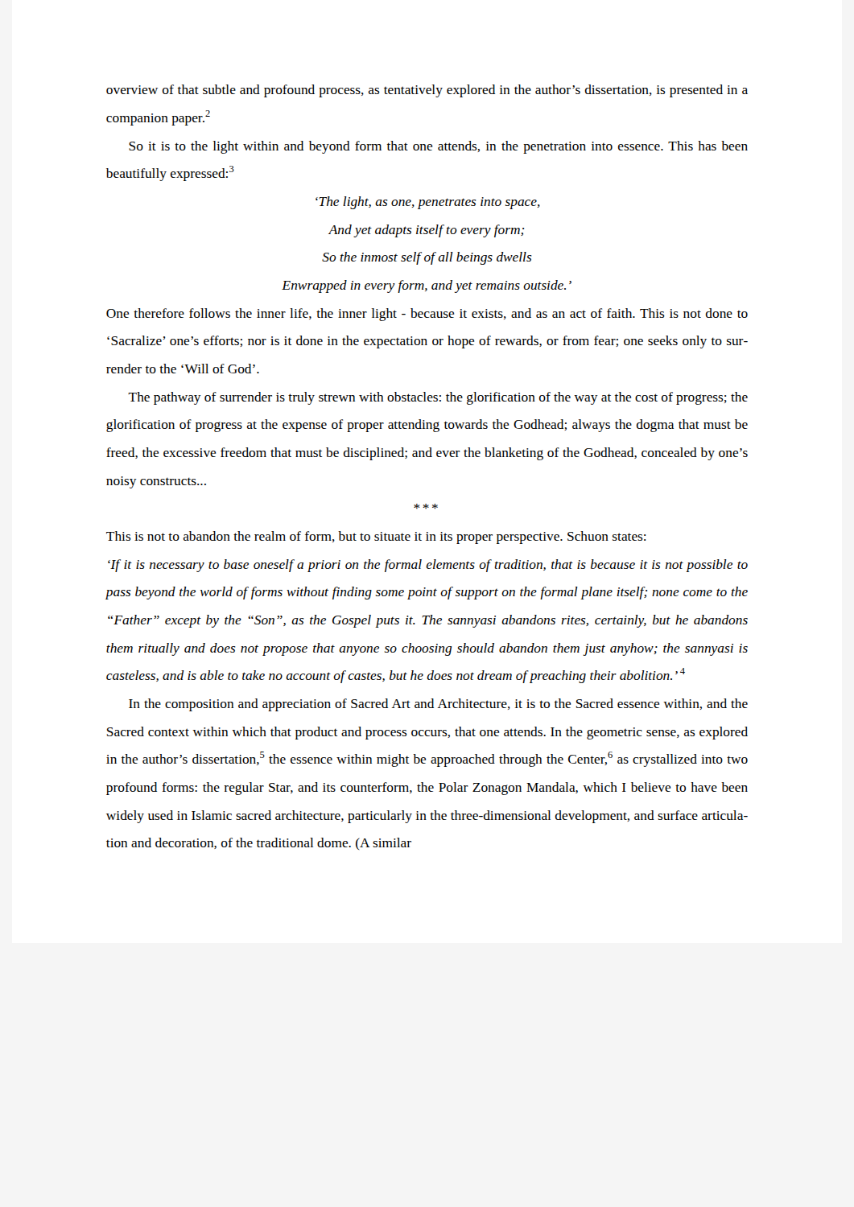overview of that subtle and profound process, as tentatively explored in the author’s dissertation, is presented in a companion paper.2
So it is to the light within and beyond form that one attends, in the penetration into essence. This has been beautifully expressed:3
‘The light, as one, penetrates into space,
And yet adapts itself to every form;
So the inmost self of all beings dwells
Enwrapped in every form, and yet remains outside.’
One therefore follows the inner life, the inner light - because it exists, and as an act of faith. This is not done to ‘Sacralize’ one’s efforts; nor is it done in the expectation or hope of rewards, or from fear; one seeks only to surrender to the ‘Will of God’.
The pathway of surrender is truly strewn with obstacles: the glorification of the way at the cost of progress; the glorification of progress at the expense of proper attending towards the Godhead; always the dogma that must be freed, the excessive freedom that must be disciplined; and ever the blanketing of the Godhead, concealed by one’s noisy constructs...
***
This is not to abandon the realm of form, but to situate it in its proper perspective. Schuon states:
‘If it is necessary to base oneself a priori on the formal elements of tradition, that is because it is not possible to pass beyond the world of forms without finding some point of support on the formal plane itself; none come to the “Father” except by the “Son”, as the Gospel puts it. The sannyasi abandons rites, certainly, but he abandons them ritually and does not propose that anyone so choosing should abandon them just anyhow; the sannyasi is casteless, and is able to take no account of castes, but he does not dream of preaching their abolition.’ 4
In the composition and appreciation of Sacred Art and Architecture, it is to the Sacred essence within, and the Sacred context within which that product and process occurs, that one attends. In the geometric sense, as explored in the author’s dissertation,5 the essence within might be approached through the Center,6 as crystallized into two profound forms: the regular Star, and its counterform, the Polar Zonagon Mandala, which I believe to have been widely used in Islamic sacred architecture, particularly in the three-dimensional development, and surface articulation and decoration, of the traditional dome. (A similar